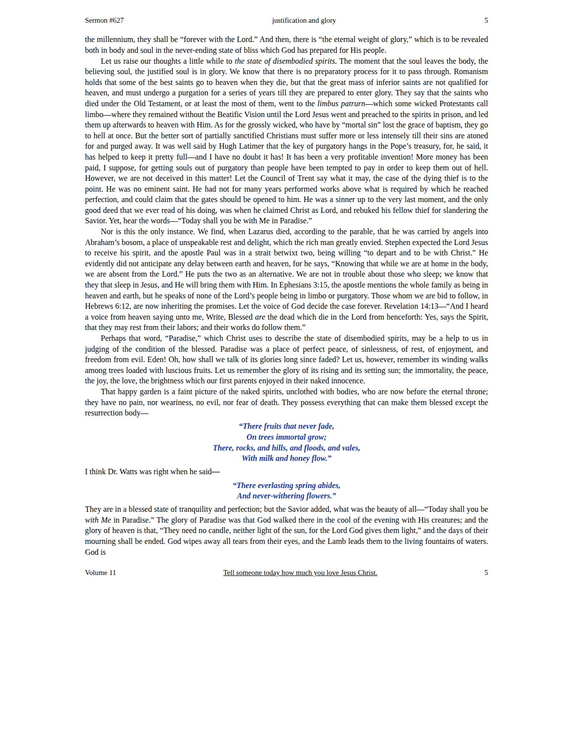Sermon #627 justification and glory 5
the millennium, they shall be “forever with the Lord.” And then, there is “the eternal weight of glory,” which is to be revealed both in body and soul in the never-ending state of bliss which God has prepared for His people.
Let us raise our thoughts a little while to the state of disembodied spirits. The moment that the soul leaves the body, the believing soul, the justified soul is in glory. We know that there is no preparatory process for it to pass through. Romanism holds that some of the best saints go to heaven when they die, but that the great mass of inferior saints are not qualified for heaven, and must undergo a purgation for a series of years till they are prepared to enter glory. They say that the saints who died under the Old Testament, or at least the most of them, went to the limbus patrurn—which some wicked Protestants call limbo—where they remained without the Beatific Vision until the Lord Jesus went and preached to the spirits in prison, and led them up afterwards to heaven with Him. As for the grossly wicked, who have by “mortal sin” lost the grace of baptism, they go to hell at once. But the better sort of partially sanctified Christians must suffer more or less intensely till their sins are atoned for and purged away. It was well said by Hugh Latimer that the key of purgatory hangs in the Pope’s treasury, for, he said, it has helped to keep it pretty full—and I have no doubt it has! It has been a very profitable invention! More money has been paid, I suppose, for getting souls out of purgatory than people have been tempted to pay in order to keep them out of hell. However, we are not deceived in this matter! Let the Council of Trent say what it may, the case of the dying thief is to the point. He was no eminent saint. He had not for many years performed works above what is required by which he reached perfection, and could claim that the gates should be opened to him. He was a sinner up to the very last moment, and the only good deed that we ever read of his doing, was when he claimed Christ as Lord, and rebuked his fellow thief for slandering the Savior. Yet, hear the words—“Today shall you be with Me in Paradise.”
Nor is this the only instance. We find, when Lazarus died, according to the parable, that he was carried by angels into Abraham’s bosom, a place of unspeakable rest and delight, which the rich man greatly envied. Stephen expected the Lord Jesus to receive his spirit, and the apostle Paul was in a strait betwixt two, being willing “to depart and to be with Christ.” He evidently did not anticipate any delay between earth and heaven, for he says, “Knowing that while we are at home in the body, we are absent from the Lord.” He puts the two as an alternative. We are not in trouble about those who sleep; we know that they that sleep in Jesus, and He will bring them with Him. In Ephesians 3:15, the apostle mentions the whole family as being in heaven and earth, but he speaks of none of the Lord’s people being in limbo or purgatory. Those whom we are bid to follow, in Hebrews 6:12, are now inheriting the promises. Let the voice of God decide the case forever. Revelation 14:13—“And I heard a voice from heaven saying unto me, Write, Blessed are the dead which die in the Lord from henceforth: Yes, says the Spirit, that they may rest from their labors; and their works do follow them.”
Perhaps that word, “Paradise,” which Christ uses to describe the state of disembodied spirits, may be a help to us in judging of the condition of the blessed. Paradise was a place of perfect peace, of sinlessness, of rest, of enjoyment, and freedom from evil. Eden! Oh, how shall we talk of its glories long since faded? Let us, however, remember its winding walks among trees loaded with luscious fruits. Let us remember the glory of its rising and its setting sun; the immortality, the peace, the joy, the love, the brightness which our first parents enjoyed in their naked innocence.
That happy garden is a faint picture of the naked spirits, unclothed with bodies, who are now before the eternal throne; they have no pain, nor weariness, no evil, nor fear of death. They possess everything that can make them blessed except the resurrection body—
“There fruits that never fade,
On trees immortal grow;
There, rocks, and hills, and floods, and vales,
With milk and honey flow.”
I think Dr. Watts was right when he said—
“There everlasting spring abides,
And never-withering flowers.”
They are in a blessed state of tranquility and perfection; but the Savior added, what was the beauty of all—“Today shall you be with Me in Paradise.” The glory of Paradise was that God walked there in the cool of the evening with His creatures; and the glory of heaven is that, “They need no candle, neither light of the sun, for the Lord God gives them light,” and the days of their mourning shall be ended. God wipes away all tears from their eyes, and the Lamb leads them to the living fountains of waters. God is
Volume 11 Tell someone today how much you love Jesus Christ. 5